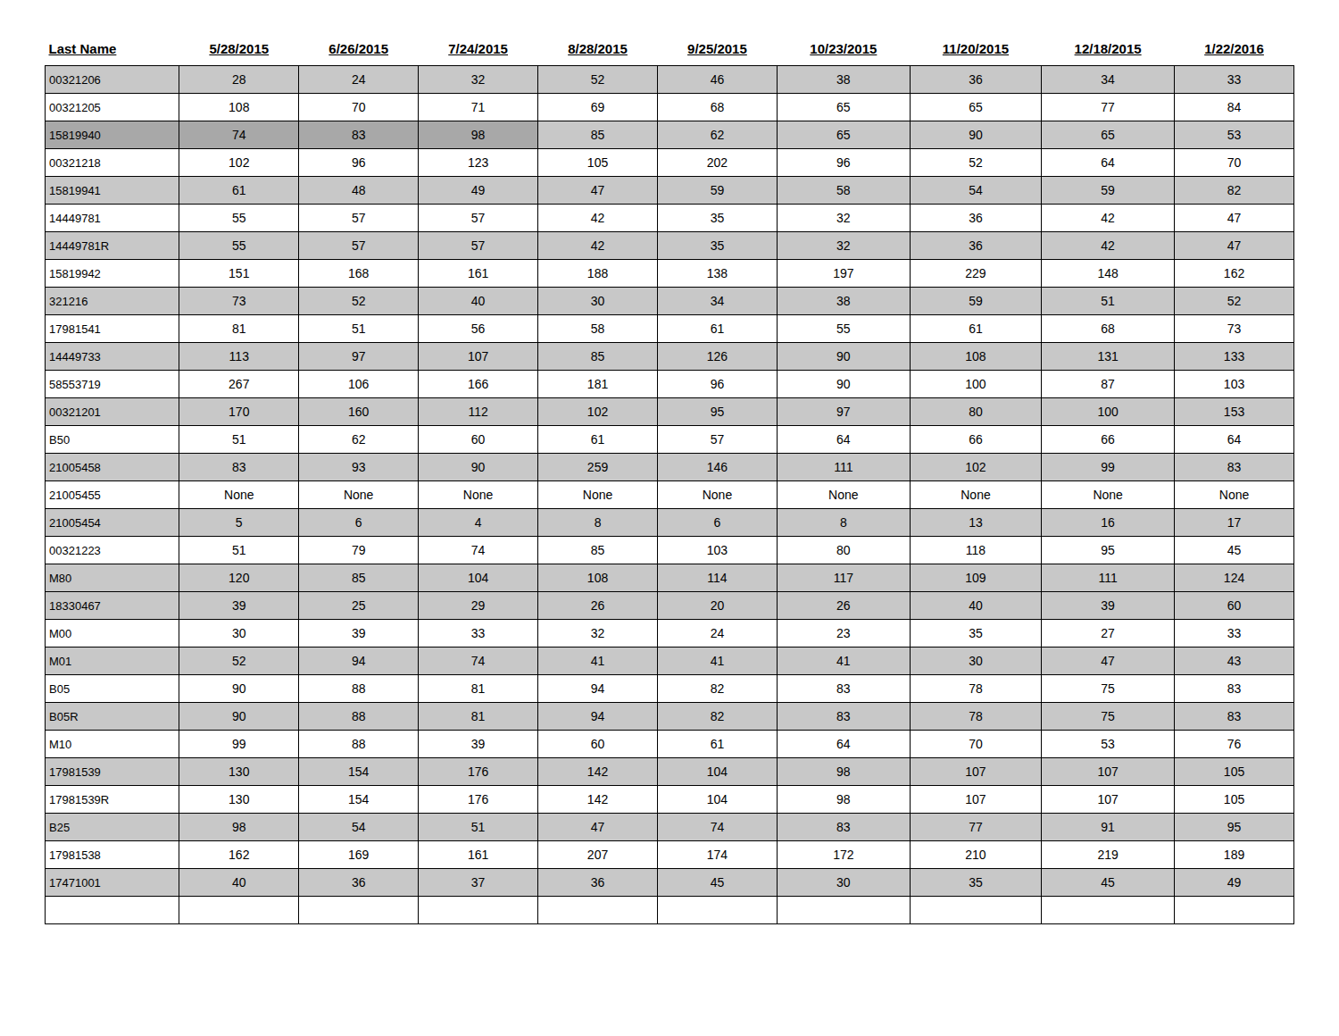| Last Name | 5/28/2015 | 6/26/2015 | 7/24/2015 | 8/28/2015 | 9/25/2015 | 10/23/2015 | 11/20/2015 | 12/18/2015 | 1/22/2016 |
| --- | --- | --- | --- | --- | --- | --- | --- | --- | --- |
| 00321206 | 28 | 24 | 32 | 52 | 46 | 38 | 36 | 34 | 33 |
| 00321205 | 108 | 70 | 71 | 69 | 68 | 65 | 65 | 77 | 84 |
| 15819940 | 74 | 83 | 98 | 85 | 62 | 65 | 90 | 65 | 53 |
| 00321218 | 102 | 96 | 123 | 105 | 202 | 96 | 52 | 64 | 70 |
| 15819941 | 61 | 48 | 49 | 47 | 59 | 58 | 54 | 59 | 82 |
| 14449781 | 55 | 57 | 57 | 42 | 35 | 32 | 36 | 42 | 47 |
| 14449781R | 55 | 57 | 57 | 42 | 35 | 32 | 36 | 42 | 47 |
| 15819942 | 151 | 168 | 161 | 188 | 138 | 197 | 229 | 148 | 162 |
| 321216 | 73 | 52 | 40 | 30 | 34 | 38 | 59 | 51 | 52 |
| 17981541 | 81 | 51 | 56 | 58 | 61 | 55 | 61 | 68 | 73 |
| 14449733 | 113 | 97 | 107 | 85 | 126 | 90 | 108 | 131 | 133 |
| 58553719 | 267 | 106 | 166 | 181 | 96 | 90 | 100 | 87 | 103 |
| 00321201 | 170 | 160 | 112 | 102 | 95 | 97 | 80 | 100 | 153 |
| B50 | 51 | 62 | 60 | 61 | 57 | 64 | 66 | 66 | 64 |
| 21005458 | 83 | 93 | 90 | 259 | 146 | 111 | 102 | 99 | 83 |
| 21005455 | None | None | None | None | None | None | None | None | None |
| 21005454 | 5 | 6 | 4 | 8 | 6 | 8 | 13 | 16 | 17 |
| 00321223 | 51 | 79 | 74 | 85 | 103 | 80 | 118 | 95 | 45 |
| M80 | 120 | 85 | 104 | 108 | 114 | 117 | 109 | 111 | 124 |
| 18330467 | 39 | 25 | 29 | 26 | 20 | 26 | 40 | 39 | 60 |
| M00 | 30 | 39 | 33 | 32 | 24 | 23 | 35 | 27 | 33 |
| M01 | 52 | 94 | 74 | 41 | 41 | 41 | 30 | 47 | 43 |
| B05 | 90 | 88 | 81 | 94 | 82 | 83 | 78 | 75 | 83 |
| B05R | 90 | 88 | 81 | 94 | 82 | 83 | 78 | 75 | 83 |
| M10 | 99 | 88 | 39 | 60 | 61 | 64 | 70 | 53 | 76 |
| 17981539 | 130 | 154 | 176 | 142 | 104 | 98 | 107 | 107 | 105 |
| 17981539R | 130 | 154 | 176 | 142 | 104 | 98 | 107 | 107 | 105 |
| B25 | 98 | 54 | 51 | 47 | 74 | 83 | 77 | 91 | 95 |
| 17981538 | 162 | 169 | 161 | 207 | 174 | 172 | 210 | 219 | 189 |
| 17471001 | 40 | 36 | 37 | 36 | 45 | 30 | 35 | 45 | 49 |